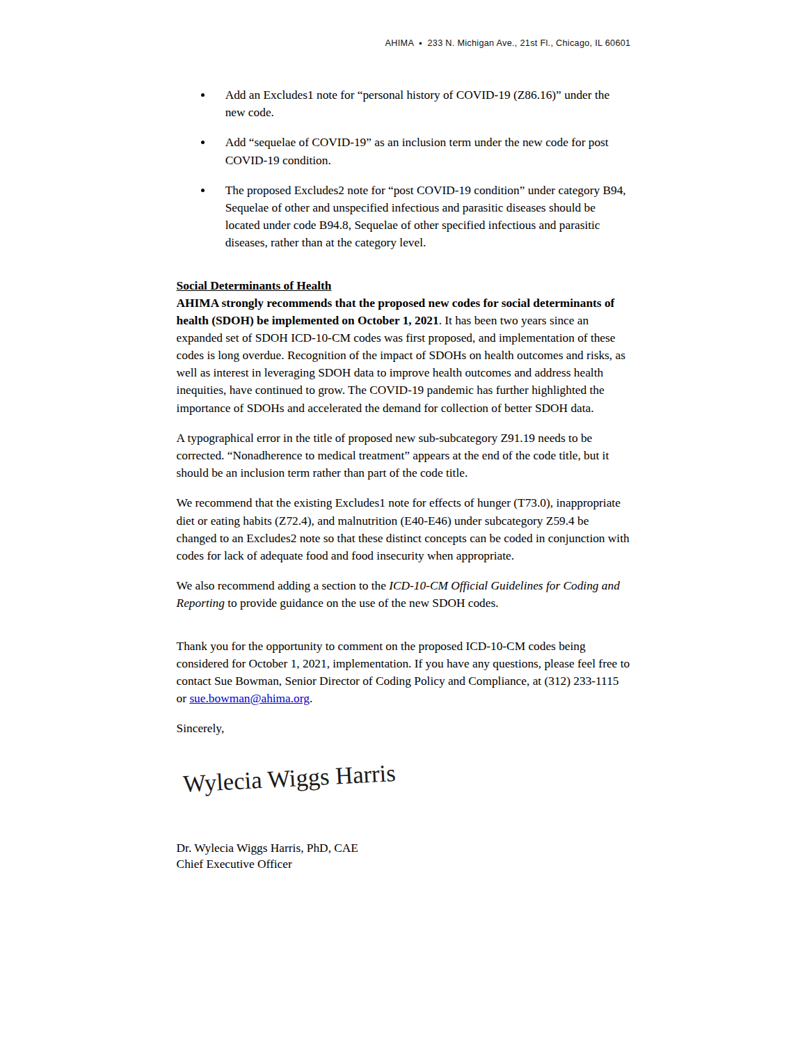AHIMA ▪ 233 N. Michigan Ave., 21st Fl., Chicago, IL 60601
Add an Excludes1 note for “personal history of COVID-19 (Z86.16)” under the new code.
Add “sequelae of COVID-19” as an inclusion term under the new code for post COVID-19 condition.
The proposed Excludes2 note for “post COVID-19 condition” under category B94, Sequelae of other and unspecified infectious and parasitic diseases should be located under code B94.8, Sequelae of other specified infectious and parasitic diseases, rather than at the category level.
Social Determinants of Health
AHIMA strongly recommends that the proposed new codes for social determinants of health (SDOH) be implemented on October 1, 2021. It has been two years since an expanded set of SDOH ICD-10-CM codes was first proposed, and implementation of these codes is long overdue. Recognition of the impact of SDOHs on health outcomes and risks, as well as interest in leveraging SDOH data to improve health outcomes and address health inequities, have continued to grow. The COVID-19 pandemic has further highlighted the importance of SDOHs and accelerated the demand for collection of better SDOH data.
A typographical error in the title of proposed new sub-subcategory Z91.19 needs to be corrected. “Nonadherence to medical treatment” appears at the end of the code title, but it should be an inclusion term rather than part of the code title.
We recommend that the existing Excludes1 note for effects of hunger (T73.0), inappropriate diet or eating habits (Z72.4), and malnutrition (E40-E46) under subcategory Z59.4 be changed to an Excludes2 note so that these distinct concepts can be coded in conjunction with codes for lack of adequate food and food insecurity when appropriate.
We also recommend adding a section to the ICD-10-CM Official Guidelines for Coding and Reporting to provide guidance on the use of the new SDOH codes.
Thank you for the opportunity to comment on the proposed ICD-10-CM codes being considered for October 1, 2021, implementation. If you have any questions, please feel free to contact Sue Bowman, Senior Director of Coding Policy and Compliance, at (312) 233-1115 or sue.bowman@ahima.org.
Sincerely,
Wylecia Wiggs Harris
Dr. Wylecia Wiggs Harris, PhD, CAE
Chief Executive Officer